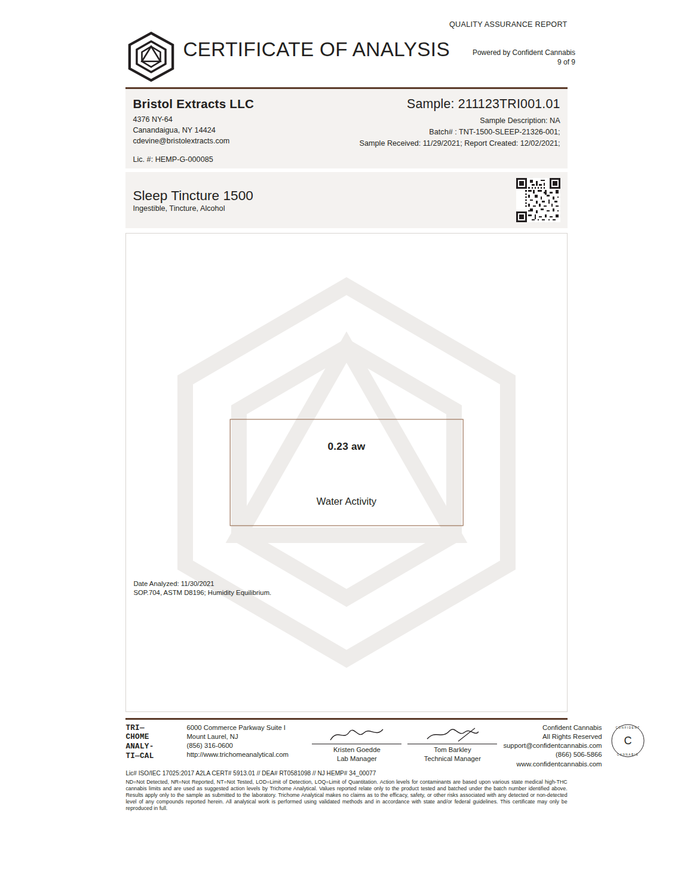QUALITY ASSURANCE REPORT
CERTIFICATE OF ANALYSIS
Powered by Confident Cannabis
9 of 9
Bristol Extracts LLC
4376 NY-64
Canandaigua, NY 14424
cdevine@bristolextracts.com
Sample: 211123TRI001.01
Sample Description: NA
Batch# : TNT-1500-SLEEP-21326-001;
Sample Received: 11/29/2021; Report Created: 12/02/2021;
Lic. #: HEMP-G-000085
Sleep Tincture 1500
Ingestible, Tincture, Alcohol
0.23 aw
Water Activity
Date Analyzed: 11/30/2021
SOP.704, ASTM D8196; Humidity Equilibrium.
TRI—
CHOME
ANALY-
TI—CAL
6000 Commerce Parkway Suite I
Mount Laurel, NJ
(856) 316-0600
http://www.trichomeanalytical.com
Kristen Goedde
Lab Manager
Tom Barkley
Technical Manager
Confident Cannabis
All Rights Reserved
support@confidentcannabis.com
(866) 506-5866
www.confidentcannabis.com
C CONFIDENT CANNABIS
Lic# ISO/IEC 17025:2017 A2LA CERT# 5913.01 // DEA# RT0581098 // NJ HEMP# 34_00077
ND=Not Detected, NR=Not Reported, NT=Not Tested, LOD=Limit of Detection, LOQ=Limit of Quantitation. Action levels for contaminants are based upon various state medical high-THC cannabis limits and are used as suggested action levels by Trichome Analytical. Values reported relate only to the product tested and batched under the batch number identified above. Results apply only to the sample as submitted to the laboratory. Trichome Analytical makes no claims as to the efficacy, safety, or other risks associated with any detected or non-detected level of any compounds reported herein. All analytical work is performed using validated methods and in accordance with state and/or federal guidelines. This certificate may only be reproduced in full.